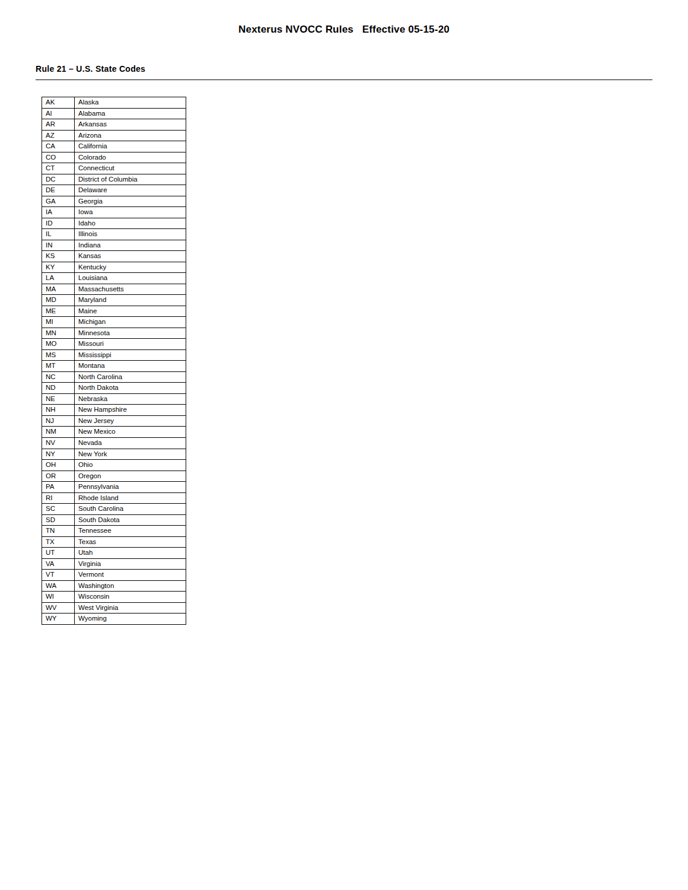Nexterus NVOCC Rules Effective 05-15-20
Rule 21 – U.S. State Codes
| AK | Alaska |
| Al | Alabama |
| AR | Arkansas |
| AZ | Arizona |
| CA | California |
| CO | Colorado |
| CT | Connecticut |
| DC | District of Columbia |
| DE | Delaware |
| GA | Georgia |
| IA | Iowa |
| ID | Idaho |
| IL | Illinois |
| IN | Indiana |
| KS | Kansas |
| KY | Kentucky |
| LA | Louisiana |
| MA | Massachusetts |
| MD | Maryland |
| ME | Maine |
| MI | Michigan |
| MN | Minnesota |
| MO | Missouri |
| MS | Mississippi |
| MT | Montana |
| NC | North Carolina |
| ND | North Dakota |
| NE | Nebraska |
| NH | New Hampshire |
| NJ | New Jersey |
| NM | New Mexico |
| NV | Nevada |
| NY | New York |
| OH | Ohio |
| OR | Oregon |
| PA | Pennsylvania |
| RI | Rhode Island |
| SC | South Carolina |
| SD | South Dakota |
| TN | Tennessee |
| TX | Texas |
| UT | Utah |
| VA | Virginia |
| VT | Vermont |
| WA | Washington |
| WI | Wisconsin |
| WV | West Virginia |
| WY | Wyoming |